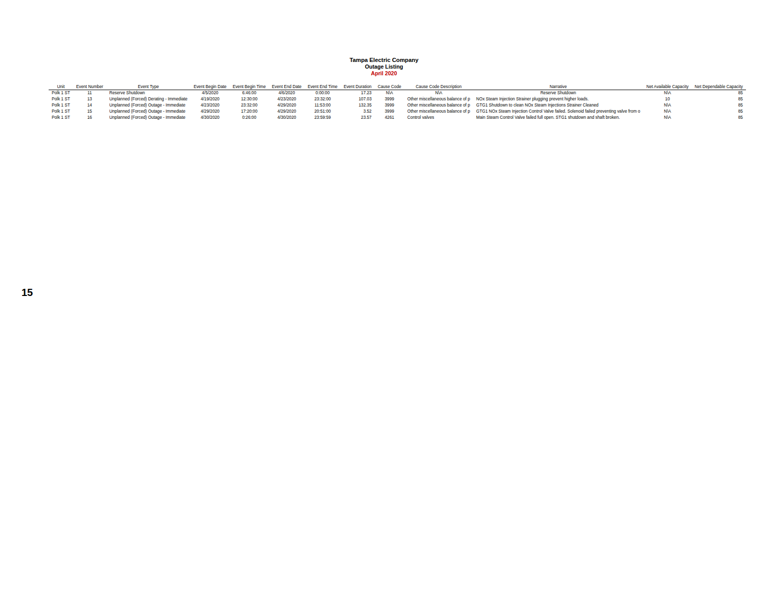Tampa Electric Company
Outage Listing
April 2020
| Unit | Event Number | Event Type | Event Begin Date | Event Begin Time | Event End Date | Event End Time | Event Duration | Cause Code | Cause Code Description | Narrative | Net Available Capacity | Net Dependable Capacity |
| --- | --- | --- | --- | --- | --- | --- | --- | --- | --- | --- | --- | --- |
| Polk 1 ST | 11 | Reserve Shutdown | 4/5/2020 | 6:46:00 | 4/6/2020 | 0:00:00 | 17.23 | N\A | N\A | Reserve Shutdown | N\A | 85 |
| Polk 1 ST | 13 | Unplanned (Forced) Derating - Immediate | 4/19/2020 | 12:30:00 | 4/23/2020 | 23:32:00 | 107.03 | 3999 | Other miscellaneous balance of p | NOx Steam Injection Strainer plugging prevent higher loads. | 10 | 85 |
| Polk 1 ST | 14 | Unplanned (Forced) Outage - Immediate | 4/23/2020 | 23:32:00 | 4/29/2020 | 11:53:00 | 132.35 | 3999 | Other miscellaneous balance of p | GTG1 Shutdown to clean NOx Steam Injections Strainer Cleaned | N\A | 85 |
| Polk 1 ST | 15 | Unplanned (Forced) Outage - Immediate | 4/29/2020 | 17:20:00 | 4/29/2020 | 20:51:00 | 3.52 | 3999 | Other miscellaneous balance of p | GTG1 NOx Steam Injection Control Valve failed. Solenoid failed preventing valve from o | N\A | 85 |
| Polk 1 ST | 16 | Unplanned (Forced) Outage - Immediate | 4/30/2020 | 0:26:00 | 4/30/2020 | 23:59:59 | 23.57 | 4261 | Control valves | Main Steam Control Valve failed full open. STG1 shutdown and shaft broken. | N\A | 85 |
15